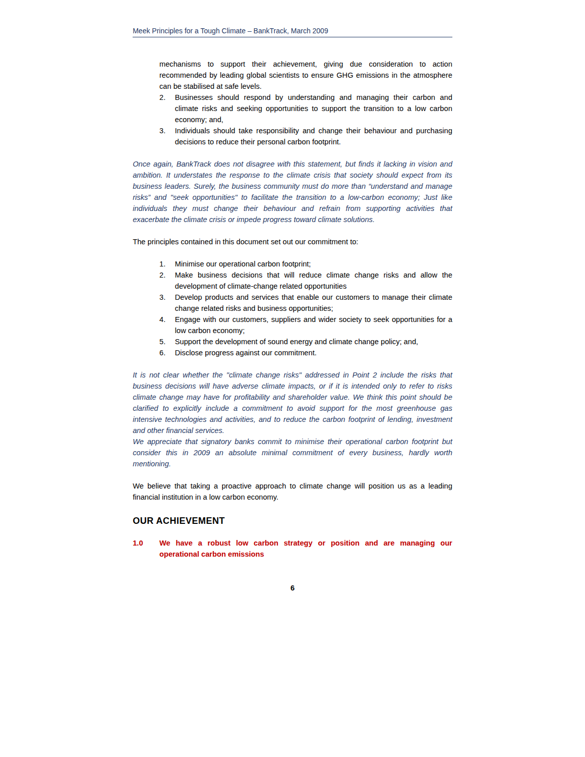Meek Principles for a Tough Climate – BankTrack, March 2009
mechanisms to support their achievement, giving due consideration to action recommended by leading global scientists to ensure GHG emissions in the atmosphere can be stabilised at safe levels.
2. Businesses should respond by understanding and managing their carbon and climate risks and seeking opportunities to support the transition to a low carbon economy; and,
3. Individuals should take responsibility and change their behaviour and purchasing decisions to reduce their personal carbon footprint.
Once again, BankTrack does not disagree with this statement, but finds it lacking in vision and ambition. It understates the response to the climate crisis that society should expect from its business leaders. Surely, the business community must do more than “understand and manage risks” and "seek opportunities" to facilitate the transition to a low-carbon economy; Just like individuals they must change their behaviour and refrain from supporting activities that exacerbate the climate crisis or impede progress toward climate solutions.
The principles contained in this document set out our commitment to:
1. Minimise our operational carbon footprint;
2. Make business decisions that will reduce climate change risks and allow the development of climate-change related opportunities
3. Develop products and services that enable our customers to manage their climate change related risks and business opportunities;
4. Engage with our customers, suppliers and wider society to seek opportunities for a low carbon economy;
5. Support the development of sound energy and climate change policy; and,
6. Disclose progress against our commitment.
It is not clear whether the "climate change risks" addressed in Point 2 include the risks that business decisions will have adverse climate impacts, or if it is intended only to refer to risks climate change may have for profitability and shareholder value. We think this point should be clarified to explicitly include a commitment to avoid support for the most greenhouse gas intensive technologies and activities, and to reduce the carbon footprint of lending, investment and other financial services.
We appreciate that signatory banks commit to minimise their operational carbon footprint but consider this in 2009 an absolute minimal commitment of every business, hardly worth mentioning.
We believe that taking a proactive approach to climate change will position us as a leading financial institution in a low carbon economy.
OUR ACHIEVEMENT
1.0
We have a robust low carbon strategy or position and are managing our operational carbon emissions
6